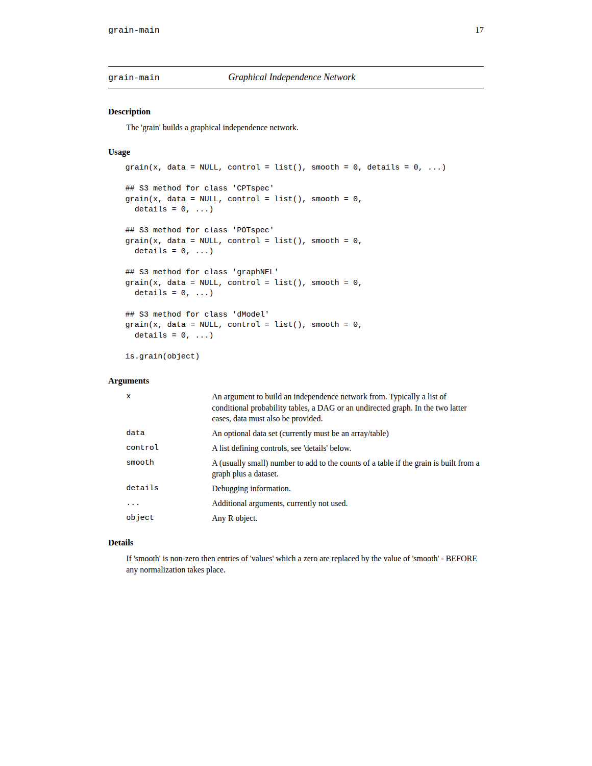grain-main 17
grain-main Graphical Independence Network
Description
The 'grain' builds a graphical independence network.
Usage
grain(x, data = NULL, control = list(), smooth = 0, details = 0, ...)

## S3 method for class 'CPTspec'
grain(x, data = NULL, control = list(), smooth = 0,
  details = 0, ...)

## S3 method for class 'POTspec'
grain(x, data = NULL, control = list(), smooth = 0,
  details = 0, ...)

## S3 method for class 'graphNEL'
grain(x, data = NULL, control = list(), smooth = 0,
  details = 0, ...)

## S3 method for class 'dModel'
grain(x, data = NULL, control = list(), smooth = 0,
  details = 0, ...)

is.grain(object)
Arguments
x
An argument to build an independence network from. Typically a list of conditional probability tables, a DAG or an undirected graph. In the two latter cases, data must also be provided.
data
An optional data set (currently must be an array/table)
control
A list defining controls, see 'details' below.
smooth
A (usually small) number to add to the counts of a table if the grain is built from a graph plus a dataset.
details
Debugging information.
...
Additional arguments, currently not used.
object
Any R object.
Details
If 'smooth' is non-zero then entries of 'values' which a zero are replaced by the value of 'smooth' - BEFORE any normalization takes place.